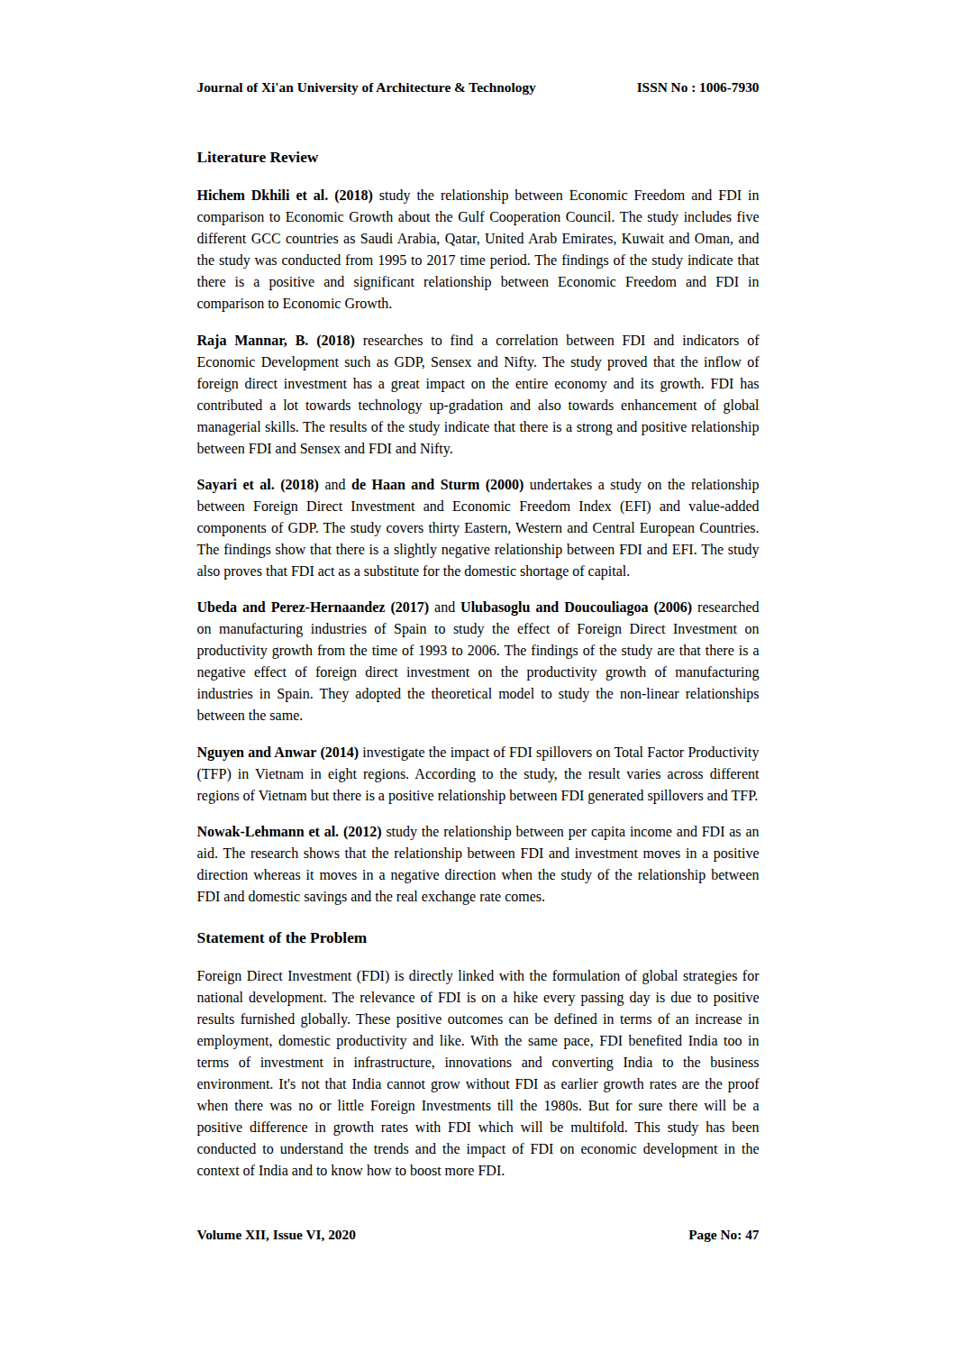Journal of Xi'an University of Architecture & Technology ISSN No : 1006-7930
Literature Review
Hichem Dkhili et al. (2018) study the relationship between Economic Freedom and FDI in comparison to Economic Growth about the Gulf Cooperation Council. The study includes five different GCC countries as Saudi Arabia, Qatar, United Arab Emirates, Kuwait and Oman, and the study was conducted from 1995 to 2017 time period. The findings of the study indicate that there is a positive and significant relationship between Economic Freedom and FDI in comparison to Economic Growth.
Raja Mannar, B. (2018) researches to find a correlation between FDI and indicators of Economic Development such as GDP, Sensex and Nifty. The study proved that the inflow of foreign direct investment has a great impact on the entire economy and its growth. FDI has contributed a lot towards technology up-gradation and also towards enhancement of global managerial skills. The results of the study indicate that there is a strong and positive relationship between FDI and Sensex and FDI and Nifty.
Sayari et al. (2018) and de Haan and Sturm (2000) undertakes a study on the relationship between Foreign Direct Investment and Economic Freedom Index (EFI) and value-added components of GDP. The study covers thirty Eastern, Western and Central European Countries. The findings show that there is a slightly negative relationship between FDI and EFI. The study also proves that FDI act as a substitute for the domestic shortage of capital.
Ubeda and Perez-Hernaandez (2017) and Ulubasoglu and Doucouliagoa (2006) researched on manufacturing industries of Spain to study the effect of Foreign Direct Investment on productivity growth from the time of 1993 to 2006. The findings of the study are that there is a negative effect of foreign direct investment on the productivity growth of manufacturing industries in Spain. They adopted the theoretical model to study the non-linear relationships between the same.
Nguyen and Anwar (2014) investigate the impact of FDI spillovers on Total Factor Productivity (TFP) in Vietnam in eight regions. According to the study, the result varies across different regions of Vietnam but there is a positive relationship between FDI generated spillovers and TFP.
Nowak-Lehmann et al. (2012) study the relationship between per capita income and FDI as an aid. The research shows that the relationship between FDI and investment moves in a positive direction whereas it moves in a negative direction when the study of the relationship between FDI and domestic savings and the real exchange rate comes.
Statement of the Problem
Foreign Direct Investment (FDI) is directly linked with the formulation of global strategies for national development. The relevance of FDI is on a hike every passing day is due to positive results furnished globally. These positive outcomes can be defined in terms of an increase in employment, domestic productivity and like. With the same pace, FDI benefited India too in terms of investment in infrastructure, innovations and converting India to the business environment. It's not that India cannot grow without FDI as earlier growth rates are the proof when there was no or little Foreign Investments till the 1980s. But for sure there will be a positive difference in growth rates with FDI which will be multifold. This study has been conducted to understand the trends and the impact of FDI on economic development in the context of India and to know how to boost more FDI.
Volume XII, Issue VI, 2020 Page No: 47